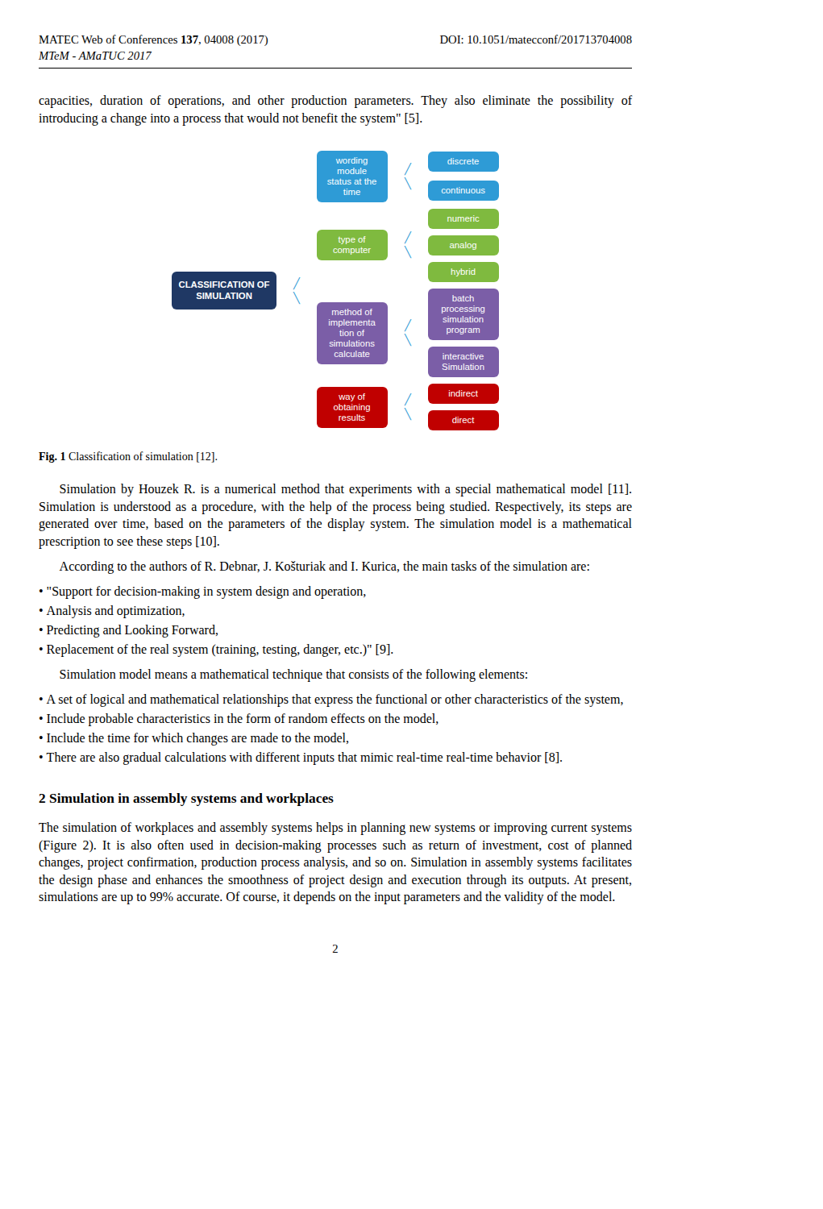MATEC Web of Conferences 137, 04008 (2017)
MTeM - AMaTUC 2017
DOI: 10.1051/matecconf/201713704008
capacities, duration of operations, and other production parameters. They also eliminate the possibility of introducing a change into a process that would not benefit the system" [5].
| CLASSIFICATION OF SIMULATION | ╱ ╲ | wording module status at the time | ╱ ╲ | discrete |
| continuous |
| type of computer | ╱ ╲ | numeric |
| analog |
| hybrid |
| method of implementa tion of simulations calculate | ╱ ╲ | batch processing simulation program |
| interactive Simulation |
| way of obtaining results | ╱ ╲ | indirect |
| direct |
Fig. 1 Classification of simulation [12].
Simulation by Houzek R. is a numerical method that experiments with a special mathematical model [11]. Simulation is understood as a procedure, with the help of the process being studied. Respectively, its steps are generated over time, based on the parameters of the display system. The simulation model is a mathematical prescription to see these steps [10].
According to the authors of R. Debnar, J. Košturiak and I. Kurica, the main tasks of the simulation are:
"Support for decision-making in system design and operation,
Analysis and optimization,
Predicting and Looking Forward,
Replacement of the real system (training, testing, danger, etc.)" [9].
Simulation model means a mathematical technique that consists of the following elements:
A set of logical and mathematical relationships that express the functional or other characteristics of the system,
Include probable characteristics in the form of random effects on the model,
Include the time for which changes are made to the model,
There are also gradual calculations with different inputs that mimic real-time real-time behavior [8].
2 Simulation in assembly systems and workplaces
The simulation of workplaces and assembly systems helps in planning new systems or improving current systems (Figure 2). It is also often used in decision-making processes such as return of investment, cost of planned changes, project confirmation, production process analysis, and so on. Simulation in assembly systems facilitates the design phase and enhances the smoothness of project design and execution through its outputs. At present, simulations are up to 99% accurate. Of course, it depends on the input parameters and the validity of the model.
2